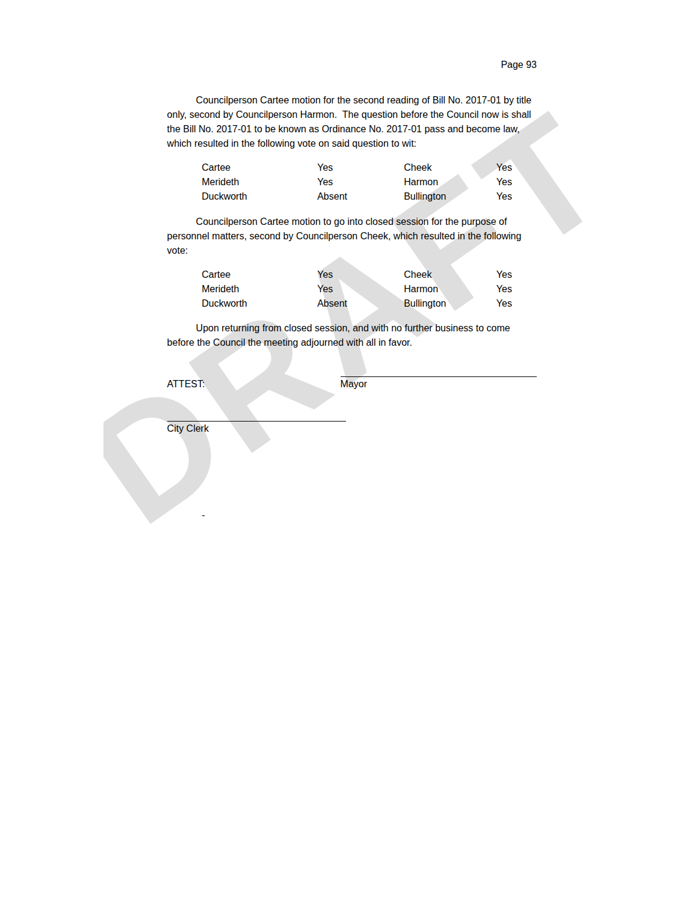DRAFT
Page 93
Councilperson Cartee motion for the second reading of Bill No. 2017-01 by title only, second by Councilperson Harmon. The question before the Council now is shall the Bill No. 2017-01 to be known as Ordinance No. 2017-01 pass and become law, which resulted in the following vote on said question to wit:
| Cartee | Yes | Cheek | Yes |
| Merideth | Yes | Harmon | Yes |
| Duckworth | Absent | Bullington | Yes |
Councilperson Cartee motion to go into closed session for the purpose of personnel matters, second by Councilperson Cheek, which resulted in the following vote:
| Cartee | Yes | Cheek | Yes |
| Merideth | Yes | Harmon | Yes |
| Duckworth | Absent | Bullington | Yes |
Upon returning from closed session, and with no further business to come before the Council the meeting adjourned with all in favor.
ATTEST:
Mayor
City Clerk
-